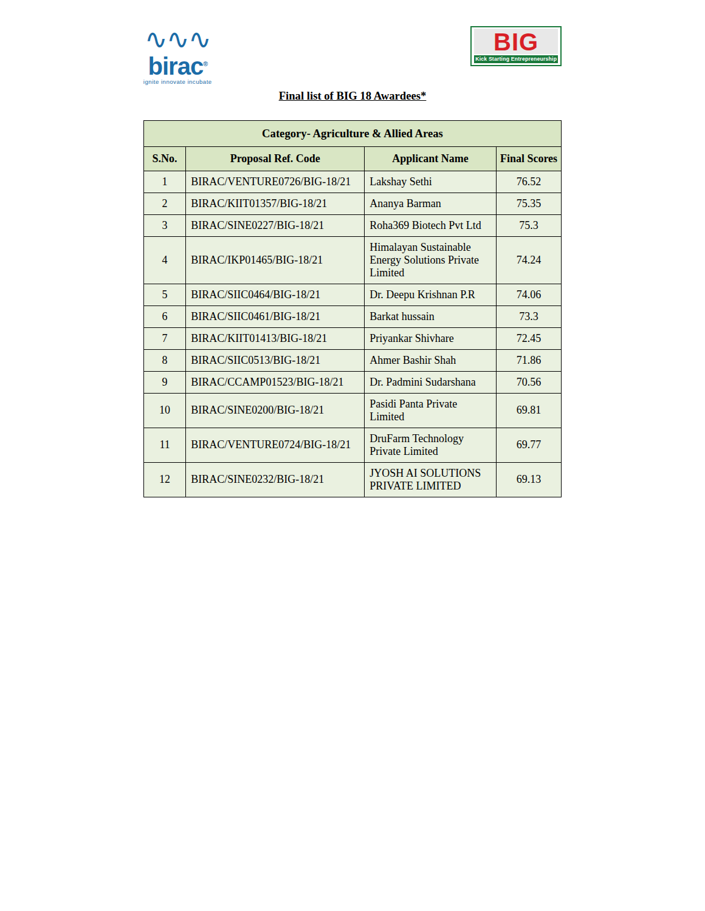∿∿∿ birac® ignite innovate incubate
BIG
Kick Starting Entrepreneurship
Final list of BIG 18 Awardees*
| Category- Agriculture & Allied Areas |
| --- |
| S.No. | Proposal Ref. Code | Applicant Name | Final Scores |
| 1 | BIRAC/VENTURE0726/BIG-18/21 | Lakshay Sethi | 76.52 |
| 2 | BIRAC/KIIT01357/BIG-18/21 | Ananya Barman | 75.35 |
| 3 | BIRAC/SINE0227/BIG-18/21 | Roha369 Biotech Pvt Ltd | 75.3 |
| 4 | BIRAC/IKP01465/BIG-18/21 | Himalayan Sustainable Energy Solutions Private Limited | 74.24 |
| 5 | BIRAC/SIIC0464/BIG-18/21 | Dr. Deepu Krishnan P.R | 74.06 |
| 6 | BIRAC/SIIC0461/BIG-18/21 | Barkat hussain | 73.3 |
| 7 | BIRAC/KIIT01413/BIG-18/21 | Priyankar Shivhare | 72.45 |
| 8 | BIRAC/SIIC0513/BIG-18/21 | Ahmer Bashir Shah | 71.86 |
| 9 | BIRAC/CCAMP01523/BIG-18/21 | Dr. Padmini Sudarshana | 70.56 |
| 10 | BIRAC/SINE0200/BIG-18/21 | Pasidi Panta Private Limited | 69.81 |
| 11 | BIRAC/VENTURE0724/BIG-18/21 | DruFarm Technology Private Limited | 69.77 |
| 12 | BIRAC/SINE0232/BIG-18/21 | JYOSH AI SOLUTIONS PRIVATE LIMITED | 69.13 |